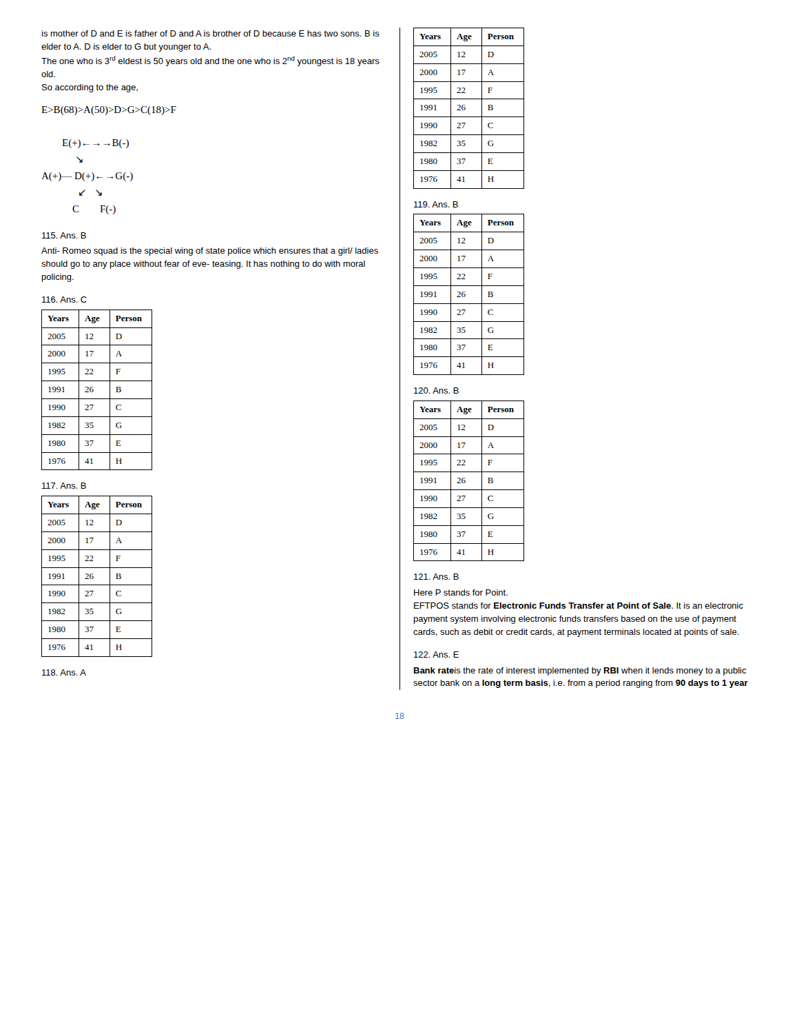is mother of D and E is father of D and A is brother of D because E has two sons. B is elder to A. D is elder to G but younger to A.
The one who is 3rd eldest is 50 years old and the one who is 2nd youngest is 18 years old.
So according to the age,
E>B(68)>A(50)>D>G>C(18)>F E(+)←→→B(-) ↘ A(+)— D(+)←→G(-) ↙ ↘ C F(-)
115. Ans. B
Anti- Romeo squad is the special wing of state police which ensures that a girl/ ladies should go to any place without fear of eve- teasing. It has nothing to do with moral policing.
116. Ans. C
| Years | Age | Person |
| --- | --- | --- |
| 2005 | 12 | D |
| 2000 | 17 | A |
| 1995 | 22 | F |
| 1991 | 26 | B |
| 1990 | 27 | C |
| 1982 | 35 | G |
| 1980 | 37 | E |
| 1976 | 41 | H |
117. Ans. B
| Years | Age | Person |
| --- | --- | --- |
| 2005 | 12 | D |
| 2000 | 17 | A |
| 1995 | 22 | F |
| 1991 | 26 | B |
| 1990 | 27 | C |
| 1982 | 35 | G |
| 1980 | 37 | E |
| 1976 | 41 | H |
118. Ans. A
| Years | Age | Person |
| --- | --- | --- |
| 2005 | 12 | D |
| 2000 | 17 | A |
| 1995 | 22 | F |
| 1991 | 26 | B |
| 1990 | 27 | C |
| 1982 | 35 | G |
| 1980 | 37 | E |
| 1976 | 41 | H |
119. Ans. B
| Years | Age | Person |
| --- | --- | --- |
| 2005 | 12 | D |
| 2000 | 17 | A |
| 1995 | 22 | F |
| 1991 | 26 | B |
| 1990 | 27 | C |
| 1982 | 35 | G |
| 1980 | 37 | E |
| 1976 | 41 | H |
120. Ans. B
| Years | Age | Person |
| --- | --- | --- |
| 2005 | 12 | D |
| 2000 | 17 | A |
| 1995 | 22 | F |
| 1991 | 26 | B |
| 1990 | 27 | C |
| 1982 | 35 | G |
| 1980 | 37 | E |
| 1976 | 41 | H |
121. Ans. B
Here P stands for Point.
EFTPOS stands for Electronic Funds Transfer at Point of Sale. It is an electronic payment system involving electronic funds transfers based on the use of payment cards, such as debit or credit cards, at payment terminals located at points of sale.
122. Ans. E
Bank rateis the rate of interest implemented by RBI when it lends money to a public sector bank on a long term basis, i.e. from a period ranging from 90 days to 1 year
18